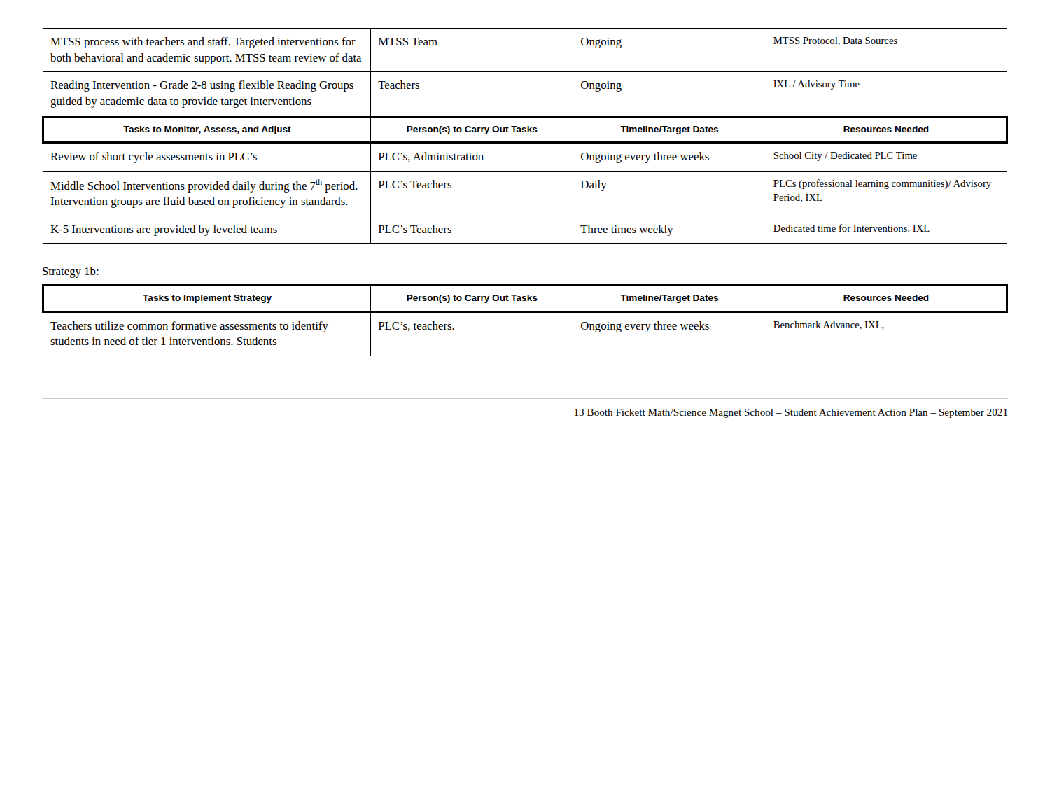| MTSS process with teachers and staff. Targeted interventions for both behavioral and academic support. MTSS team review of data | MTSS Team | Ongoing | MTSS Protocol, Data Sources |
| Reading Intervention - Grade 2-8 using flexible Reading Groups guided by academic data to provide target interventions | Teachers | Ongoing | IXL / Advisory Time |
| Tasks to Monitor, Assess, and Adjust | Person(s) to Carry Out Tasks | Timeline/Target Dates | Resources Needed |
| Review of short cycle assessments in PLC’s | PLC’s, Administration | Ongoing every three weeks | School City / Dedicated PLC Time |
| Middle School Interventions provided daily during the 7 th period. Intervention groups are fluid based on proficiency in standards. | PLC’s Teachers | Daily | PLCs (professional learning communities)/ Advisory Period, IXL |
| K-5 Interventions are provided by leveled teams | PLC’s Teachers | Three times weekly | Dedicated time for Interventions. IXL |
Strategy 1b:
| Tasks to Implement Strategy | Person(s) to Carry Out Tasks | Timeline/Target Dates | Resources Needed |
| --- | --- | --- | --- |
| Teachers utilize common formative assessments to identify students in need of tier 1 interventions. Students | PLC’s, teachers. | Ongoing every three weeks | Benchmark Advance, IXL, |
13 Booth Fickett Math/Science Magnet School – Student Achievement Action Plan – September 2021